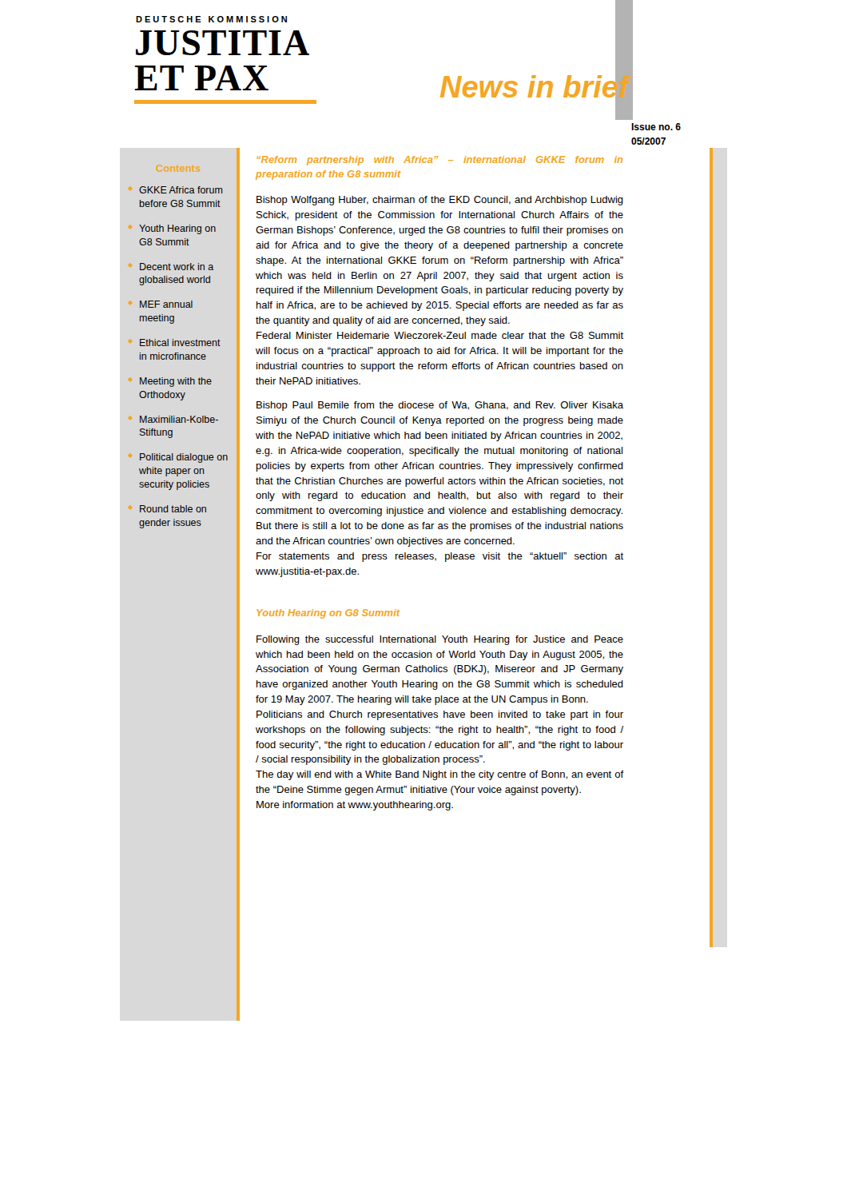DEUTSCHE KOMMISSION
JUSTITIA
ET PAX
News in brief
Issue no. 6
05/2007
Contents
GKKE Africa forum before G8 Summit
Youth Hearing on G8 Summit
Decent work in a globalised world
MEF annual meeting
Ethical investment in microfinance
Meeting with the Orthodoxy
Maximilian-Kolbe-Stiftung
Political dialogue on white paper on security policies
Round table on gender issues
“Reform partnership with Africa” – international GKKE forum in preparation of the G8 summit
Bishop Wolfgang Huber, chairman of the EKD Council, and Archbishop Ludwig Schick, president of the Commission for International Church Affairs of the German Bishops’ Conference, urged the G8 countries to fulfil their promises on aid for Africa and to give the theory of a deepened partnership a concrete shape. At the international GKKE forum on “Reform partnership with Africa” which was held in Berlin on 27 April 2007, they said that urgent action is required if the Millennium Development Goals, in particular reducing poverty by half in Africa, are to be achieved by 2015. Special efforts are needed as far as the quantity and quality of aid are concerned, they said.
Federal Minister Heidemarie Wieczorek-Zeul made clear that the G8 Summit will focus on a “practical” approach to aid for Africa. It will be important for the industrial countries to support the reform efforts of African countries based on their NePAD initiatives.
Bishop Paul Bemile from the diocese of Wa, Ghana, and Rev. Oliver Kisaka Simiyu of the Church Council of Kenya reported on the progress being made with the NePAD initiative which had been initiated by African countries in 2002, e.g. in Africa-wide cooperation, specifically the mutual monitoring of national policies by experts from other African countries. They impressively confirmed that the Christian Churches are powerful actors within the African societies, not only with regard to education and health, but also with regard to their commitment to overcoming injustice and violence and establishing democracy. But there is still a lot to be done as far as the promises of the industrial nations and the African countries’ own objectives are concerned.
For statements and press releases, please visit the “aktuell” section at www.justitia-et-pax.de.
Youth Hearing on G8 Summit
Following the successful International Youth Hearing for Justice and Peace which had been held on the occasion of World Youth Day in August 2005, the Association of Young German Catholics (BDKJ), Misereor and JP Germany have organized another Youth Hearing on the G8 Summit which is scheduled for 19 May 2007. The hearing will take place at the UN Campus in Bonn.
Politicians and Church representatives have been invited to take part in four workshops on the following subjects: “the right to health”, “the right to food / food security”, “the right to education / education for all”, and “the right to labour / social responsibility in the globalization process”.
The day will end with a White Band Night in the city centre of Bonn, an event of the “Deine Stimme gegen Armut” initiative (Your voice against poverty).
More information at www.youthhearing.org.